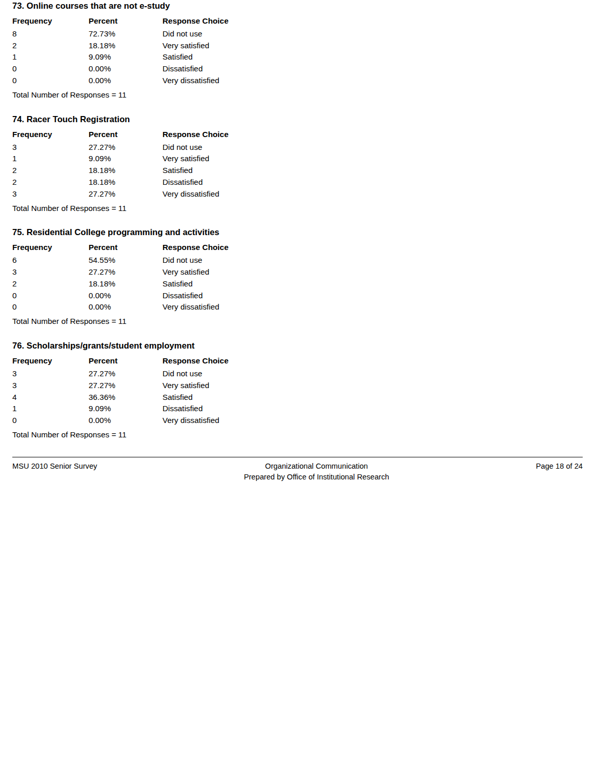73. Online courses that are not e-study
| Frequency | Percent | Response Choice |
| --- | --- | --- |
| 8 | 72.73% | Did not use |
| 2 | 18.18% | Very satisfied |
| 1 | 9.09% | Satisfied |
| 0 | 0.00% | Dissatisfied |
| 0 | 0.00% | Very dissatisfied |
Total Number of Responses = 11
74. Racer Touch Registration
| Frequency | Percent | Response Choice |
| --- | --- | --- |
| 3 | 27.27% | Did not use |
| 1 | 9.09% | Very satisfied |
| 2 | 18.18% | Satisfied |
| 2 | 18.18% | Dissatisfied |
| 3 | 27.27% | Very dissatisfied |
Total Number of Responses = 11
75. Residential College programming and activities
| Frequency | Percent | Response Choice |
| --- | --- | --- |
| 6 | 54.55% | Did not use |
| 3 | 27.27% | Very satisfied |
| 2 | 18.18% | Satisfied |
| 0 | 0.00% | Dissatisfied |
| 0 | 0.00% | Very dissatisfied |
Total Number of Responses = 11
76. Scholarships/grants/student employment
| Frequency | Percent | Response Choice |
| --- | --- | --- |
| 3 | 27.27% | Did not use |
| 3 | 27.27% | Very satisfied |
| 4 | 36.36% | Satisfied |
| 1 | 9.09% | Dissatisfied |
| 0 | 0.00% | Very dissatisfied |
Total Number of Responses = 11
MSU 2010 Senior Survey
Organizational Communication
Page 18 of 24
MSU 2010 Senior Survey
Prepared by Office of Institutional Research
Page 18 of 24